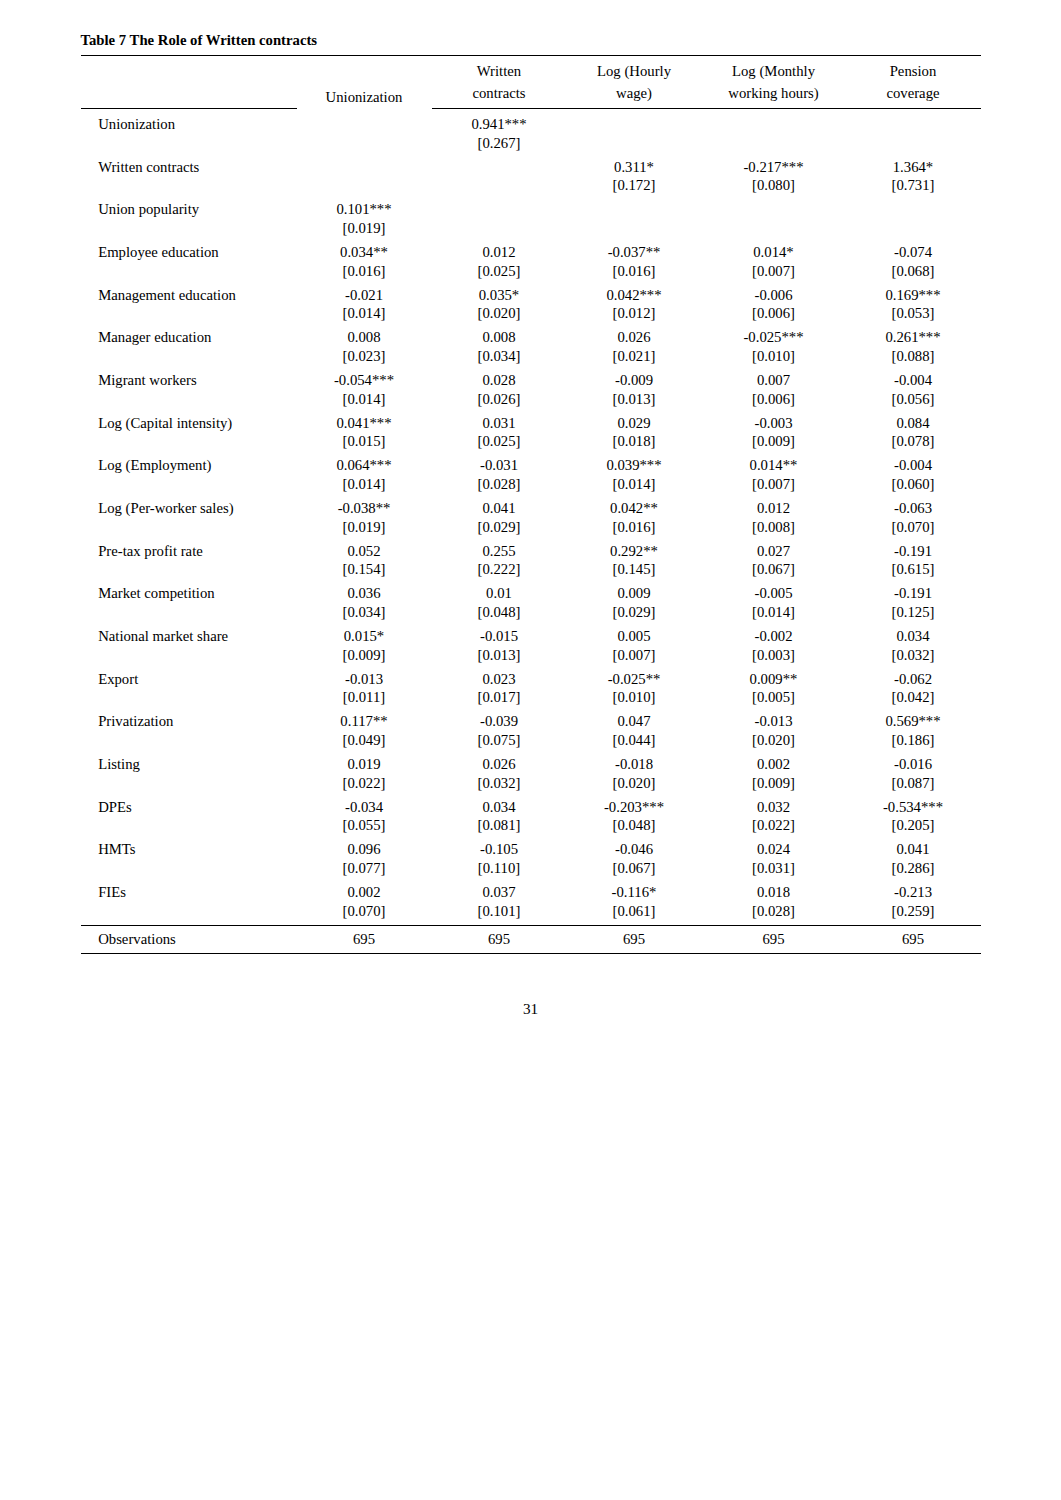Table 7 The Role of Written contracts
| | Unionization | Written | Log (Hourly | Log (Monthly | Pension |
| --- | --- | --- | --- | --- | --- |
| | contracts | wage) | working hours) | coverage |
| Unionization | | 0.941*** | | | |
| | | [0.267] | | | |
| Written contracts | | | 0.311* | -0.217*** | 1.364* |
| | | | [0.172] | [0.080] | [0.731] |
| Union popularity | 0.101*** | | | | |
| | [0.019] | | | | |
| Employee education | 0.034** | 0.012 | -0.037** | 0.014* | -0.074 |
| | [0.016] | [0.025] | [0.016] | [0.007] | [0.068] |
| Management education | -0.021 | 0.035* | 0.042*** | -0.006 | 0.169*** |
| | [0.014] | [0.020] | [0.012] | [0.006] | [0.053] |
| Manager education | 0.008 | 0.008 | 0.026 | -0.025*** | 0.261*** |
| | [0.023] | [0.034] | [0.021] | [0.010] | [0.088] |
| Migrant workers | -0.054*** | 0.028 | -0.009 | 0.007 | -0.004 |
| | [0.014] | [0.026] | [0.013] | [0.006] | [0.056] |
| Log (Capital intensity) | 0.041*** | 0.031 | 0.029 | -0.003 | 0.084 |
| | [0.015] | [0.025] | [0.018] | [0.009] | [0.078] |
| Log (Employment) | 0.064*** | -0.031 | 0.039*** | 0.014** | -0.004 |
| | [0.014] | [0.028] | [0.014] | [0.007] | [0.060] |
| Log (Per-worker sales) | -0.038** | 0.041 | 0.042** | 0.012 | -0.063 |
| | [0.019] | [0.029] | [0.016] | [0.008] | [0.070] |
| Pre-tax profit rate | 0.052 | 0.255 | 0.292** | 0.027 | -0.191 |
| | [0.154] | [0.222] | [0.145] | [0.067] | [0.615] |
| Market competition | 0.036 | 0.01 | 0.009 | -0.005 | -0.191 |
| | [0.034] | [0.048] | [0.029] | [0.014] | [0.125] |
| National market share | 0.015* | -0.015 | 0.005 | -0.002 | 0.034 |
| | [0.009] | [0.013] | [0.007] | [0.003] | [0.032] |
| Export | -0.013 | 0.023 | -0.025** | 0.009** | -0.062 |
| | [0.011] | [0.017] | [0.010] | [0.005] | [0.042] |
| Privatization | 0.117** | -0.039 | 0.047 | -0.013 | 0.569*** |
| | [0.049] | [0.075] | [0.044] | [0.020] | [0.186] |
| Listing | 0.019 | 0.026 | -0.018 | 0.002 | -0.016 |
| | [0.022] | [0.032] | [0.020] | [0.009] | [0.087] |
| DPEs | -0.034 | 0.034 | -0.203*** | 0.032 | -0.534*** |
| | [0.055] | [0.081] | [0.048] | [0.022] | [0.205] |
| HMTs | 0.096 | -0.105 | -0.046 | 0.024 | 0.041 |
| | [0.077] | [0.110] | [0.067] | [0.031] | [0.286] |
| FIEs | 0.002 | 0.037 | -0.116* | 0.018 | -0.213 |
| | [0.070] | [0.101] | [0.061] | [0.028] | [0.259] |
| Observations | 695 | 695 | 695 | 695 | 695 |
31